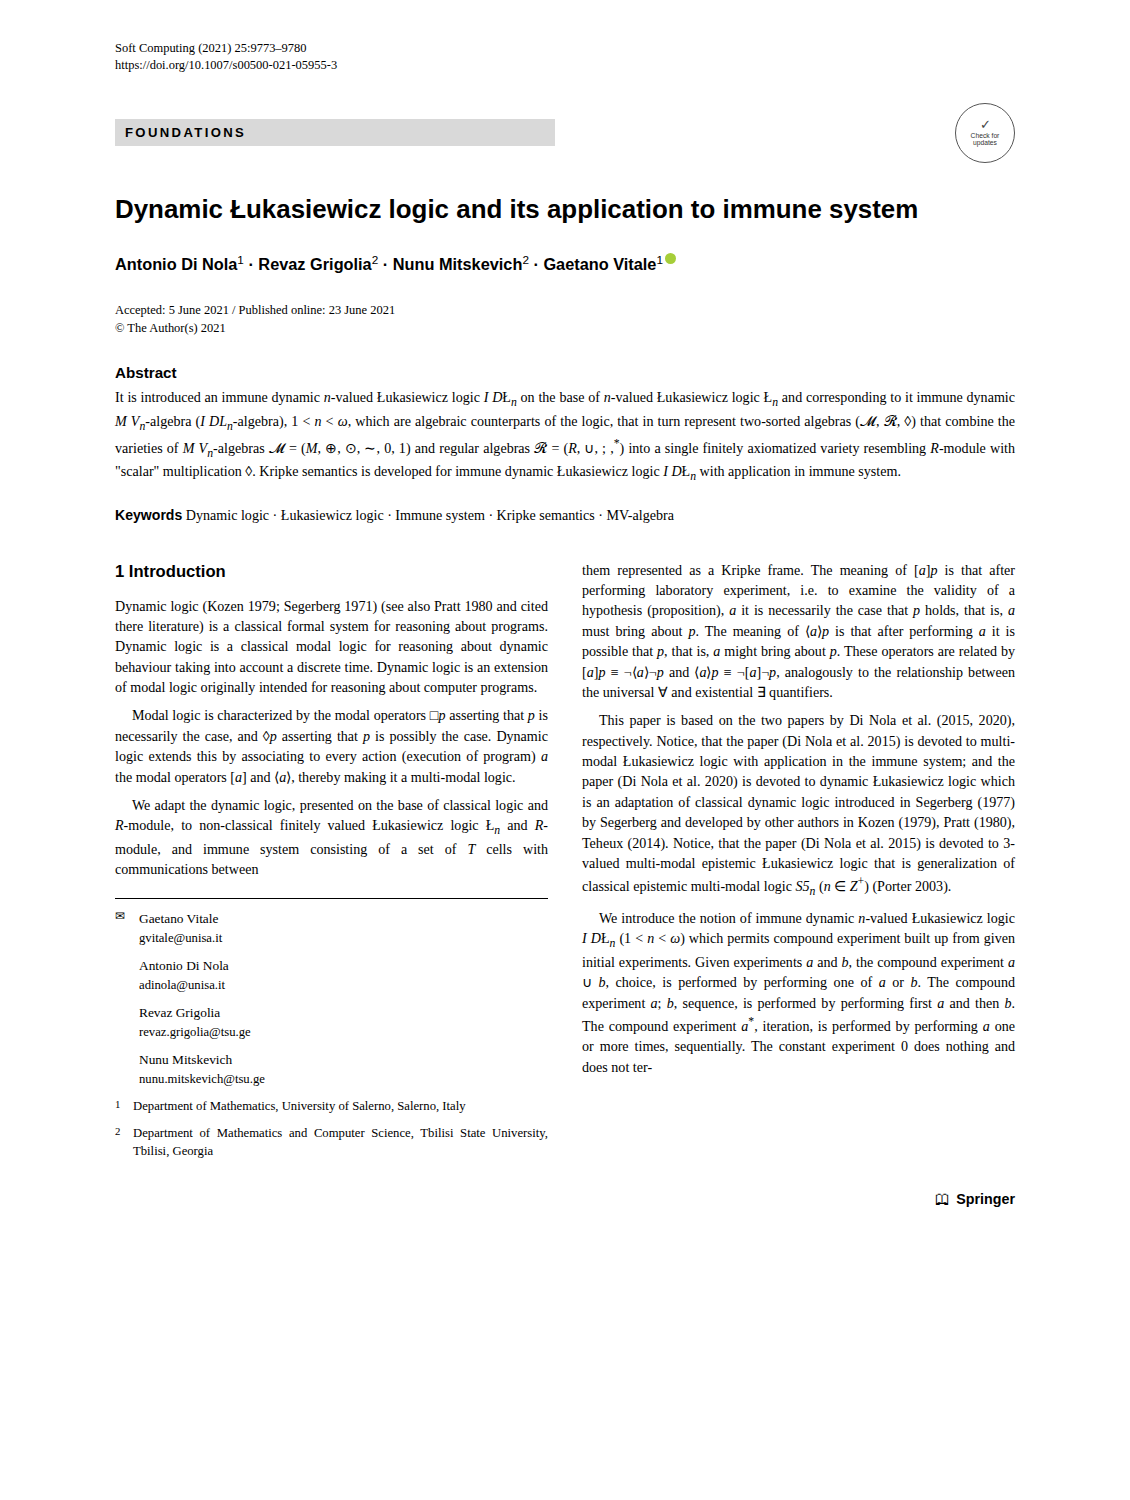Soft Computing (2021) 25:9773–9780
https://doi.org/10.1007/s00500-021-05955-3
FOUNDATIONS
✓ Check for
updates
Dynamic Łukasiewicz logic and its application to immune system
Antonio Di Nola1 · Revaz Grigolia2 · Nunu Mitskevich2 · Gaetano Vitale1
Accepted: 5 June 2021 / Published online: 23 June 2021
© The Author(s) 2021
Abstract
It is introduced an immune dynamic n-valued Łukasiewicz logic I DŁn on the base of n-valued Łukasiewicz logic Łn and corresponding to it immune dynamic M Vn-algebra (I DLn-algebra), 1 < n < ω, which are algebraic counterparts of the logic, that in turn represent two-sorted algebras (𝓜, 𝓡, ◊) that combine the varieties of M Vn-algebras 𝓜 = (M, ⊕, ⊙, ∼, 0, 1) and regular algebras 𝓡 = (R, ∪, ; ,*) into a single finitely axiomatized variety resembling R-module with "scalar" multiplication ◊. Kripke semantics is developed for immune dynamic Łukasiewicz logic I DŁn with application in immune system.
Keywords Dynamic logic · Łukasiewicz logic · Immune system · Kripke semantics · MV-algebra
1 Introduction
Dynamic logic (Kozen 1979; Segerberg 1971) (see also Pratt 1980 and cited there literature) is a classical formal system for reasoning about programs. Dynamic logic is a classical modal logic for reasoning about dynamic behaviour taking into account a discrete time. Dynamic logic is an extension of modal logic originally intended for reasoning about computer programs.
Modal logic is characterized by the modal operators □p asserting that p is necessarily the case, and ◊p asserting that p is possibly the case. Dynamic logic extends this by associating to every action (execution of program) a the modal operators [a] and ⟨a⟩, thereby making it a multi-modal logic.
We adapt the dynamic logic, presented on the base of classical logic and R-module, to non-classical finitely valued Łukasiewicz logic Łn and R-module, and immune system consisting of a set of T cells with communications between
✉
Gaetano Vitale
gvitale@unisa.it
Antonio Di Nola
adinola@unisa.it
Revaz Grigolia
revaz.grigolia@tsu.ge
Nunu Mitskevich
nunu.mitskevich@tsu.ge
1
Department of Mathematics, University of Salerno, Salerno, Italy
2
Department of Mathematics and Computer Science, Tbilisi State University, Tbilisi, Georgia
them represented as a Kripke frame. The meaning of [a]p is that after performing laboratory experiment, i.e. to examine the validity of a hypothesis (proposition), a it is necessarily the case that p holds, that is, a must bring about p. The meaning of ⟨a⟩p is that after performing a it is possible that p, that is, a might bring about p. These operators are related by [a]p ≡ ¬⟨a⟩¬p and ⟨a⟩p ≡ ¬[a]¬p, analogously to the relationship between the universal ∀ and existential ∃ quantifiers.
This paper is based on the two papers by Di Nola et al. (2015, 2020), respectively. Notice, that the paper (Di Nola et al. 2015) is devoted to multi-modal Łukasiewicz logic with application in the immune system; and the paper (Di Nola et al. 2020) is devoted to dynamic Łukasiewicz logic which is an adaptation of classical dynamic logic introduced in Segerberg (1977) by Segerberg and developed by other authors in Kozen (1979), Pratt (1980), Teheux (2014). Notice, that the paper (Di Nola et al. 2015) is devoted to 3-valued multi-modal epistemic Łukasiewicz logic that is generalization of classical epistemic multi-modal logic S5n (n ∈ Z+) (Porter 2003).
We introduce the notion of immune dynamic n-valued Łukasiewicz logic I DŁn (1 < n < ω) which permits compound experiment built up from given initial experiments. Given experiments a and b, the compound experiment a ∪ b, choice, is performed by performing one of a or b. The compound experiment a; b, sequence, is performed by performing first a and then b. The compound experiment a*, iteration, is performed by performing a one or more times, sequentially. The constant experiment 0 does nothing and does not ter-
🕮Springer